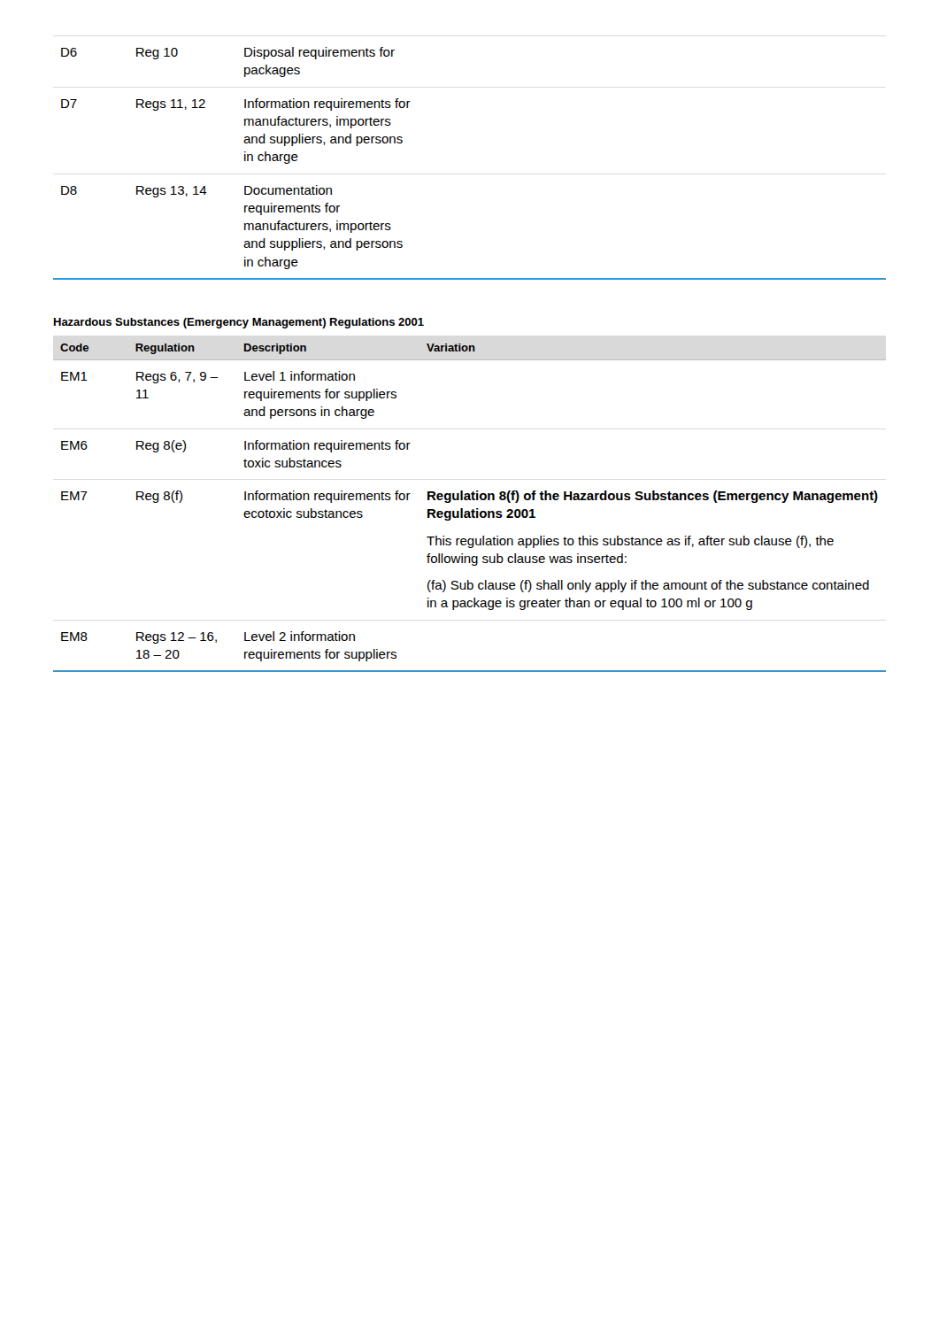| D6 | Reg 10 | Disposal requirements for packages | |
| D7 | Regs 11, 12 | Information requirements for manufacturers, importers and suppliers, and persons in charge | |
| D8 | Regs 13, 14 | Documentation requirements for manufacturers, importers and suppliers, and persons in charge | |
Hazardous Substances (Emergency Management) Regulations 2001
| Code | Regulation | Description | Variation |
| --- | --- | --- | --- |
| EM1 | Regs 6, 7, 9 – 11 | Level 1 information requirements for suppliers and persons in charge | |
| EM6 | Reg 8(e) | Information requirements for toxic substances | |
| EM7 | Reg 8(f) | Information requirements for ecotoxic substances | Regulation 8(f) of the Hazardous Substances (Emergency Management) Regulations 2001 This regulation applies to this substance as if, after sub clause (f), the following sub clause was inserted: (fa) Sub clause (f) shall only apply if the amount of the substance contained in a package is greater than or equal to 100 ml or 100 g |
| EM8 | Regs 12 – 16, 18 – 20 | Level 2 information requirements for suppliers | |